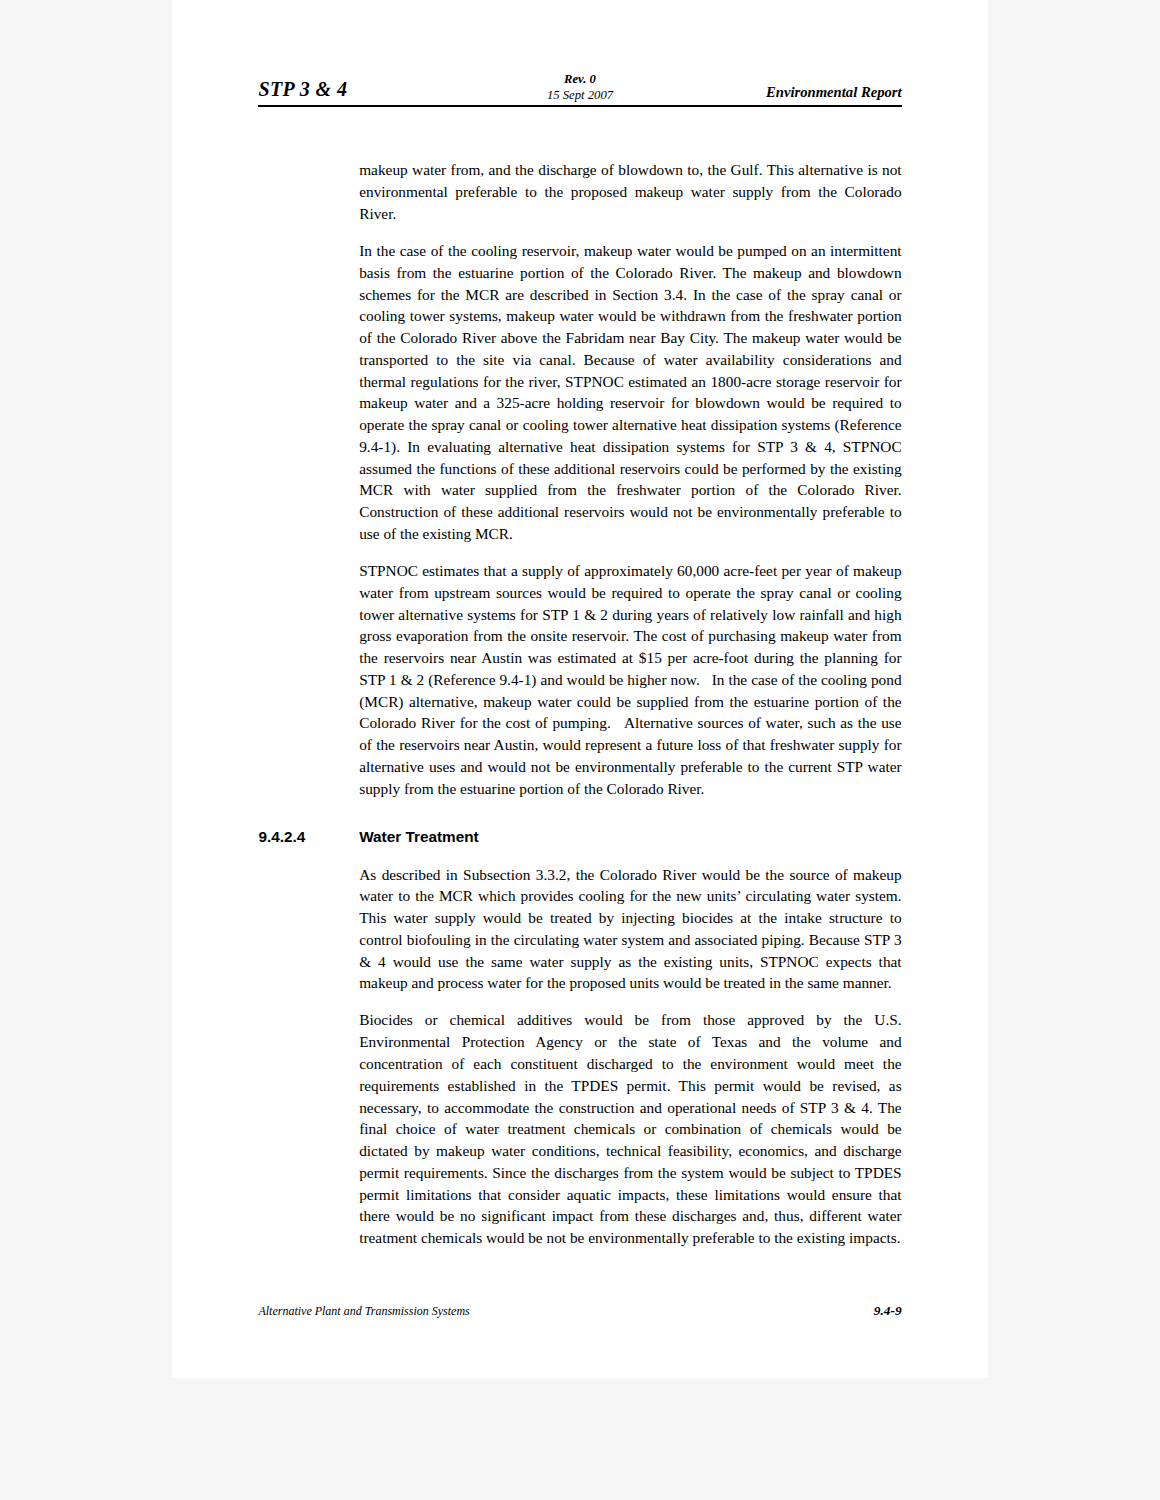Rev. 0
15 Sept 2007
STP 3 & 4
Environmental Report
makeup water from, and the discharge of blowdown to, the Gulf. This alternative is not environmental preferable to the proposed makeup water supply from the Colorado River.
In the case of the cooling reservoir, makeup water would be pumped on an intermittent basis from the estuarine portion of the Colorado River. The makeup and blowdown schemes for the MCR are described in Section 3.4. In the case of the spray canal or cooling tower systems, makeup water would be withdrawn from the freshwater portion of the Colorado River above the Fabridam near Bay City. The makeup water would be transported to the site via canal. Because of water availability considerations and thermal regulations for the river, STPNOC estimated an 1800-acre storage reservoir for makeup water and a 325-acre holding reservoir for blowdown would be required to operate the spray canal or cooling tower alternative heat dissipation systems (Reference 9.4-1). In evaluating alternative heat dissipation systems for STP 3 & 4, STPNOC assumed the functions of these additional reservoirs could be performed by the existing MCR with water supplied from the freshwater portion of the Colorado River. Construction of these additional reservoirs would not be environmentally preferable to use of the existing MCR.
STPNOC estimates that a supply of approximately 60,000 acre-feet per year of makeup water from upstream sources would be required to operate the spray canal or cooling tower alternative systems for STP 1 & 2 during years of relatively low rainfall and high gross evaporation from the onsite reservoir. The cost of purchasing makeup water from the reservoirs near Austin was estimated at $15 per acre-foot during the planning for STP 1 & 2 (Reference 9.4-1) and would be higher now. In the case of the cooling pond (MCR) alternative, makeup water could be supplied from the estuarine portion of the Colorado River for the cost of pumping. Alternative sources of water, such as the use of the reservoirs near Austin, would represent a future loss of that freshwater supply for alternative uses and would not be environmentally preferable to the current STP water supply from the estuarine portion of the Colorado River.
9.4.2.4 Water Treatment
As described in Subsection 3.3.2, the Colorado River would be the source of makeup water to the MCR which provides cooling for the new units’ circulating water system. This water supply would be treated by injecting biocides at the intake structure to control biofouling in the circulating water system and associated piping. Because STP 3 & 4 would use the same water supply as the existing units, STPNOC expects that makeup and process water for the proposed units would be treated in the same manner.
Biocides or chemical additives would be from those approved by the U.S. Environmental Protection Agency or the state of Texas and the volume and concentration of each constituent discharged to the environment would meet the requirements established in the TPDES permit. This permit would be revised, as necessary, to accommodate the construction and operational needs of STP 3 & 4. The final choice of water treatment chemicals or combination of chemicals would be dictated by makeup water conditions, technical feasibility, economics, and discharge permit requirements. Since the discharges from the system would be subject to TPDES permit limitations that consider aquatic impacts, these limitations would ensure that there would be no significant impact from these discharges and, thus, different water treatment chemicals would be not be environmentally preferable to the existing impacts.
Alternative Plant and Transmission Systems
9.4-9